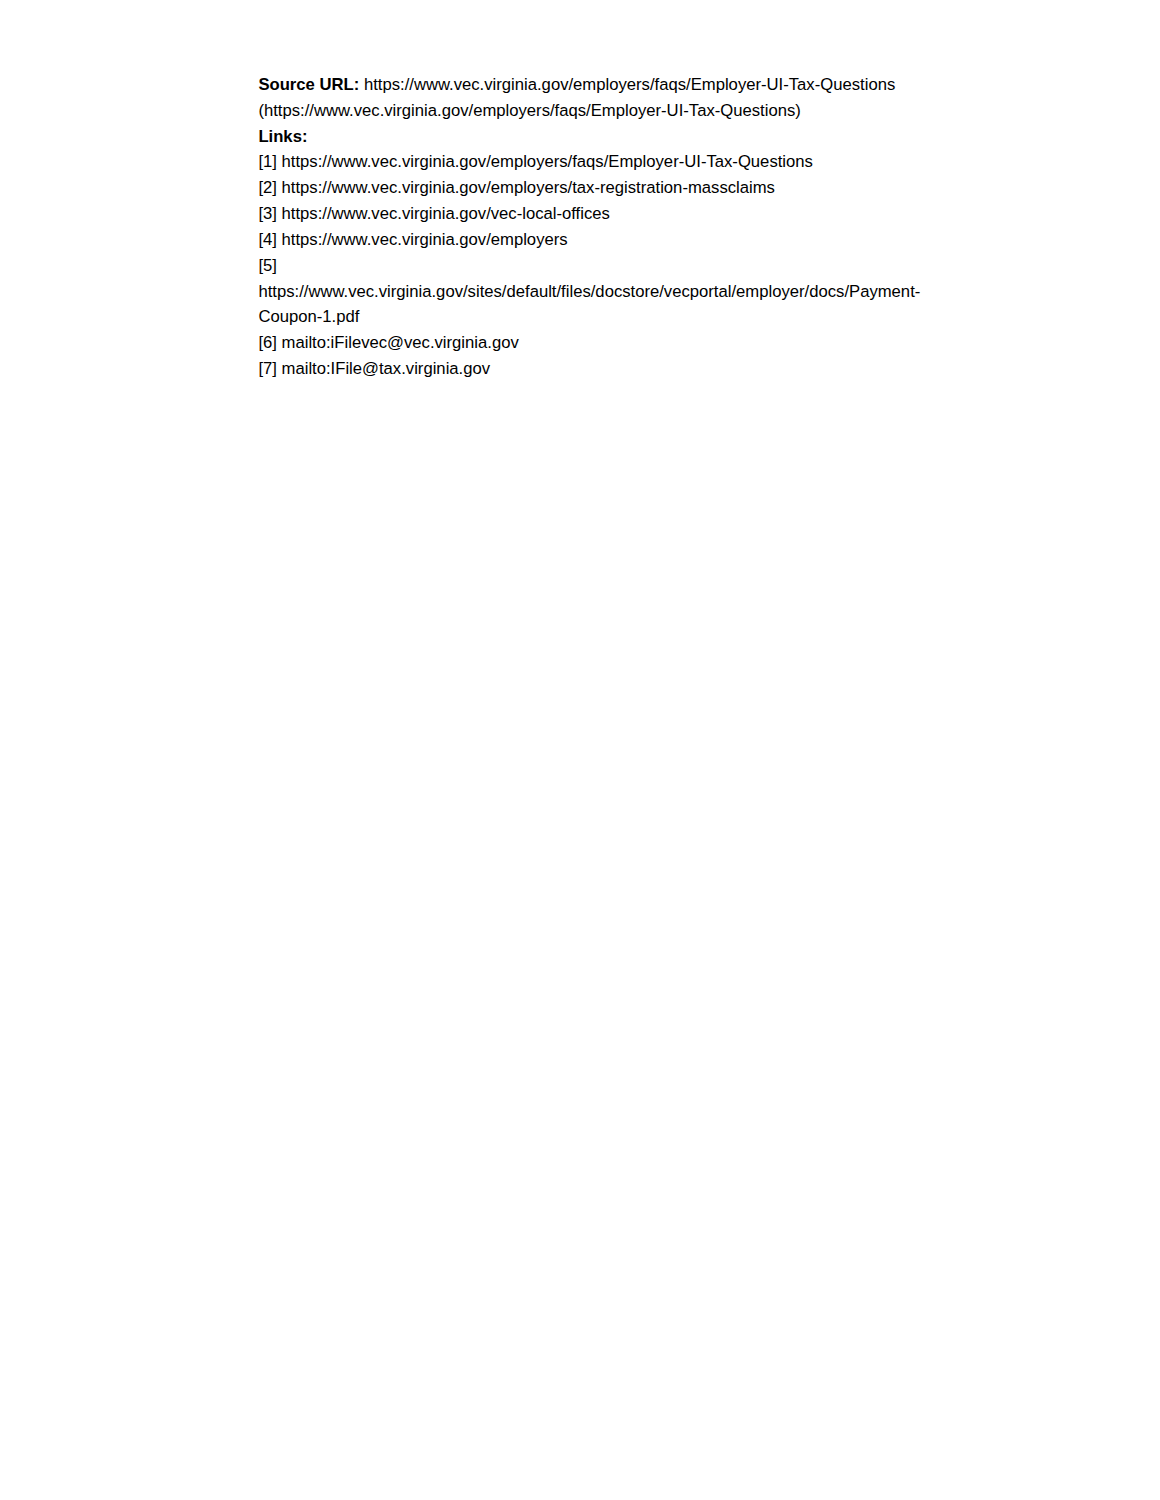Source URL: https://www.vec.virginia.gov/employers/faqs/Employer-UI-Tax-Questions
(https://www.vec.virginia.gov/employers/faqs/Employer-UI-Tax-Questions)
Links:
[1] https://www.vec.virginia.gov/employers/faqs/Employer-UI-Tax-Questions
[2] https://www.vec.virginia.gov/employers/tax-registration-massclaims
[3] https://www.vec.virginia.gov/vec-local-offices
[4] https://www.vec.virginia.gov/employers
[5] https://www.vec.virginia.gov/sites/default/files/docstore/vecportal/employer/docs/Payment-Coupon-1.pdf
[6] mailto:iFilevec@vec.virginia.gov
[7] mailto:IFile@tax.virginia.gov